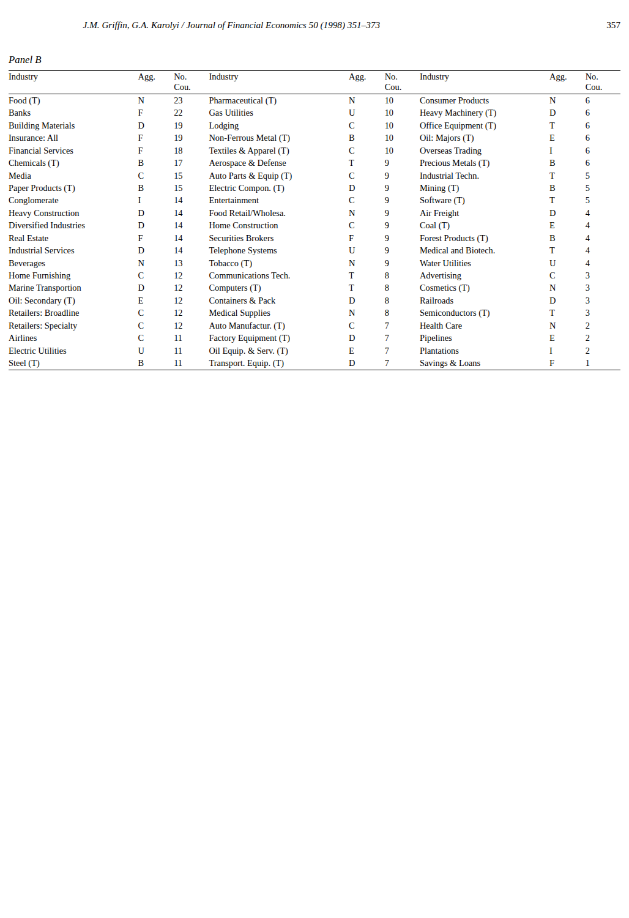J.M. Griffin, G.A. Karolyi / Journal of Financial Economics 50 (1998) 351–373 357
Panel B
Industries, aggregate classification (Agg.), and number of countries (No. Cou.) — Panel B, two side-by-side column groups
| Industry | Agg. | No. Cou. | Industry | Agg. | No. Cou. | Industry | Agg. | No. Cou. |
| --- | --- | --- | --- | --- | --- | --- | --- | --- |
| Food (T) | N | 23 | Pharmaceutical (T) | N | 10 | Consumer Products | N | 6 |
| Banks | F | 22 | Gas Utilities | U | 10 | Heavy Machinery (T) | D | 6 |
| Building Materials | D | 19 | Lodging | C | 10 | Office Equipment (T) | T | 6 |
| Insurance: All | F | 19 | Non-Ferrous Metal (T) | B | 10 | Oil: Majors (T) | E | 6 |
| Financial Services | F | 18 | Textiles & Apparel (T) | C | 10 | Overseas Trading | I | 6 |
| Chemicals (T) | B | 17 | Aerospace & Defense | T | 9 | Precious Metals (T) | B | 6 |
| Media | C | 15 | Auto Parts & Equip (T) | C | 9 | Industrial Techn. | T | 5 |
| Paper Products (T) | B | 15 | Electric Compon. (T) | D | 9 | Mining (T) | B | 5 |
| Conglomerate | I | 14 | Entertainment | C | 9 | Software (T) | T | 5 |
| Heavy Construction | D | 14 | Food Retail/Wholesa. | N | 9 | Air Freight | D | 4 |
| Diversified Industries | D | 14 | Home Construction | C | 9 | Coal (T) | E | 4 |
| Real Estate | F | 14 | Securities Brokers | F | 9 | Forest Products (T) | B | 4 |
| Industrial Services | D | 14 | Telephone Systems | U | 9 | Medical and Biotech. | T | 4 |
| Beverages | N | 13 | Tobacco (T) | N | 9 | Water Utilities | U | 4 |
| Home Furnishing | C | 12 | Communications Tech. | T | 8 | Advertising | C | 3 |
| Marine Transportion | D | 12 | Computers (T) | T | 8 | Cosmetics (T) | N | 3 |
| Oil: Secondary (T) | E | 12 | Containers & Pack | D | 8 | Railroads | D | 3 |
| Retailers: Broadline | C | 12 | Medical Supplies | N | 8 | Semiconductors (T) | T | 3 |
| Retailers: Specialty | C | 12 | Auto Manufactur. (T) | C | 7 | Health Care | N | 2 |
| Airlines | C | 11 | Factory Equipment (T) | D | 7 | Pipelines | E | 2 |
| Electric Utilities | U | 11 | Oil Equip. & Serv. (T) | E | 7 | Plantations | I | 2 |
| Steel (T) | B | 11 | Transport. Equip. (T) | D | 7 | Savings & Loans | F | 1 |